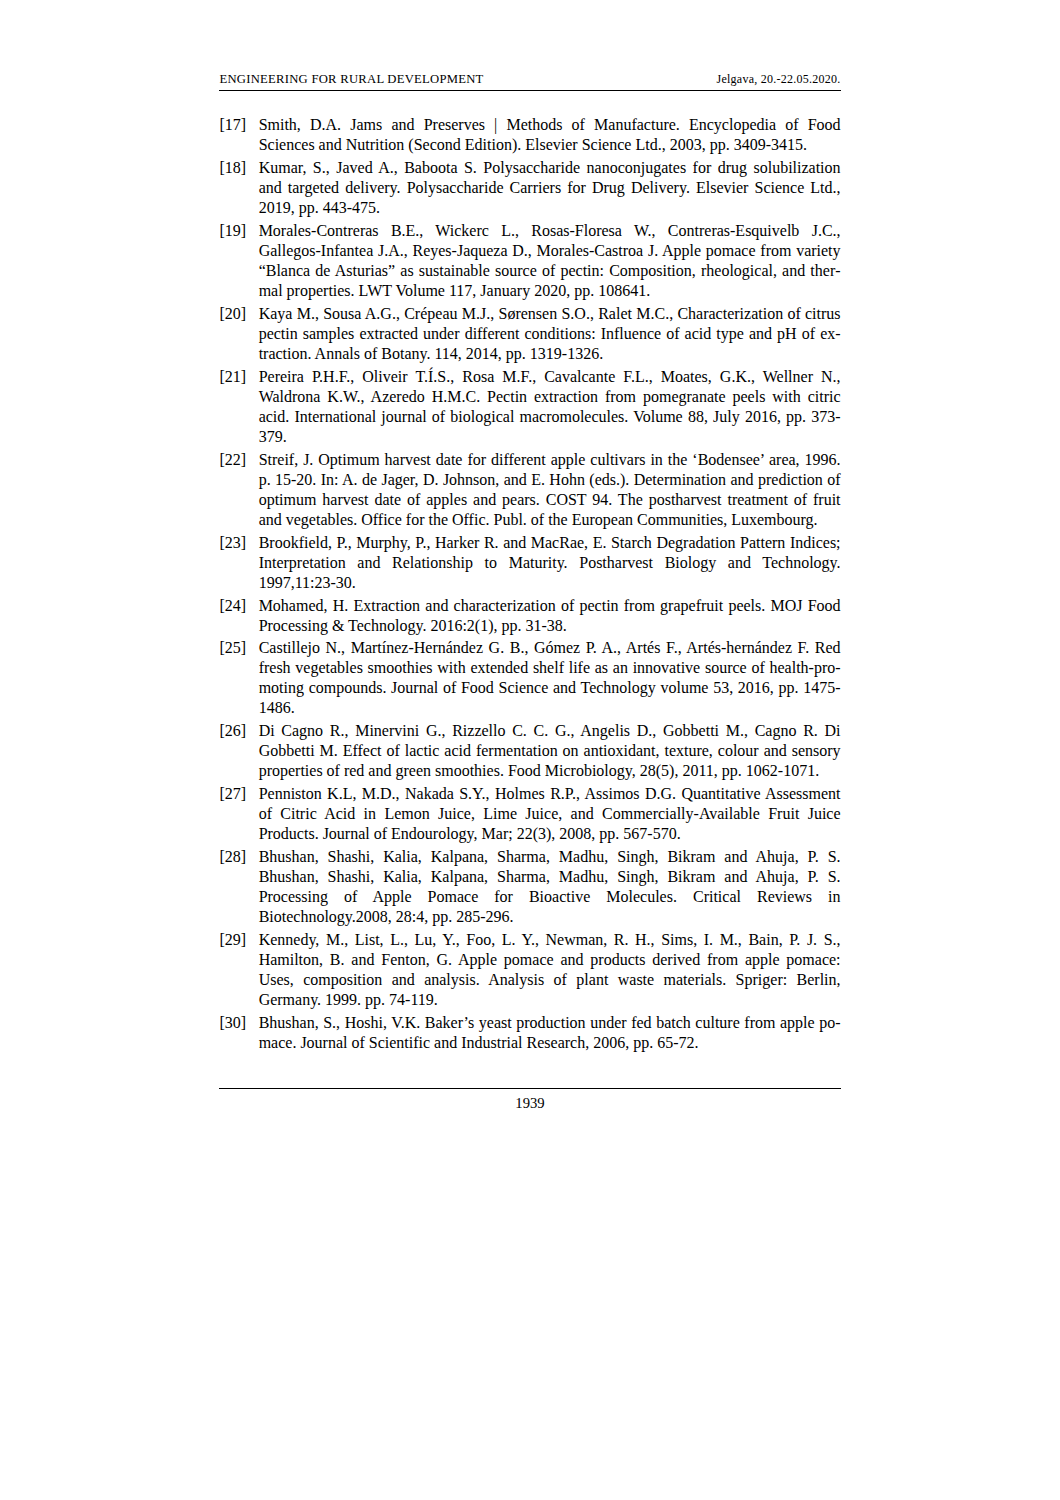Engineering for Rural Development Jelgava, 20.-22.05.2020.
[17] Smith, D.A. Jams and Preserves | Methods of Manufacture. Encyclopedia of Food Sciences and Nutrition (Second Edition). Elsevier Science Ltd., 2003, pp. 3409-3415.
[18] Kumar, S., Javed A., Baboota S. Polysaccharide nanoconjugates for drug solubilization and targeted delivery. Polysaccharide Carriers for Drug Delivery. Elsevier Science Ltd., 2019, pp. 443-475.
[19] Morales-Contreras B.E., Wickerc L., Rosas-Floresa W., Contreras-Esquivelb J.C., Gallegos-Infantea J.A., Reyes-Jaqueza D., Morales-Castroa J. Apple pomace from variety “Blanca de Asturias” as sustainable source of pectin: Composition, rheological, and thermal properties. LWT Volume 117, January 2020, pp. 108641.
[20] Kaya M., Sousa A.G., Crépeau M.J., Sørensen S.O., Ralet M.C., Characterization of citrus pectin samples extracted under different conditions: Influence of acid type and pH of extraction. Annals of Botany. 114, 2014, pp. 1319-1326.
[21] Pereira P.H.F., Oliveir T.Í.S., Rosa M.F., Cavalcante F.L., Moates, G.K., Wellner N., Waldrona K.W., Azeredo H.M.C. Pectin extraction from pomegranate peels with citric acid. International journal of biological macromolecules. Volume 88, July 2016, pp. 373-379.
[22] Streif, J. Optimum harvest date for different apple cultivars in the ‘Bodensee’ area, 1996. p. 15-20. In: A. de Jager, D. Johnson, and E. Hohn (eds.). Determination and prediction of optimum harvest date of apples and pears. COST 94. The postharvest treatment of fruit and vegetables. Office for the Offic. Publ. of the European Communities, Luxembourg.
[23] Brookfield, P., Murphy, P., Harker R. and MacRae, E. Starch Degradation Pattern Indices; Interpretation and Relationship to Maturity. Postharvest Biology and Technology. 1997,11:23-30.
[24] Mohamed, H. Extraction and characterization of pectin from grapefruit peels. MOJ Food Processing & Technology. 2016:2(1), pp. 31-38.
[25] Castillejo N., Martínez-Hernández G. B., Gómez P. A., Artés F., Artés-hernández F. Red fresh vegetables smoothies with extended shelf life as an innovative source of health-promoting compounds. Journal of Food Science and Technology volume 53, 2016, pp. 1475-1486.
[26] Di Cagno R., Minervini G., Rizzello C. C. G., Angelis D., Gobbetti M., Cagno R. Di Gobbetti M. Effect of lactic acid fermentation on antioxidant, texture, colour and sensory properties of red and green smoothies. Food Microbiology, 28(5), 2011, pp. 1062-1071.
[27] Penniston K.L, M.D., Nakada S.Y., Holmes R.P., Assimos D.G. Quantitative Assessment of Citric Acid in Lemon Juice, Lime Juice, and Commercially-Available Fruit Juice Products. Journal of Endourology, Mar; 22(3), 2008, pp. 567-570.
[28] Bhushan, Shashi, Kalia, Kalpana, Sharma, Madhu, Singh, Bikram and Ahuja, P. S. Bhushan, Shashi, Kalia, Kalpana, Sharma, Madhu, Singh, Bikram and Ahuja, P. S. Processing of Apple Pomace for Bioactive Molecules. Critical Reviews in Biotechnology.2008, 28:4, pp. 285-296.
[29] Kennedy, M., List, L., Lu, Y., Foo, L. Y., Newman, R. H., Sims, I. M., Bain, P. J. S., Hamilton, B. and Fenton, G. Apple pomace and products derived from apple pomace: Uses, composition and analysis. Analysis of plant waste materials. Spriger: Berlin, Germany. 1999. pp. 74-119.
[30] Bhushan, S., Hoshi, V.K. Baker’s yeast production under fed batch culture from apple pomace. Journal of Scientific and Industrial Research, 2006, pp. 65-72.
1939